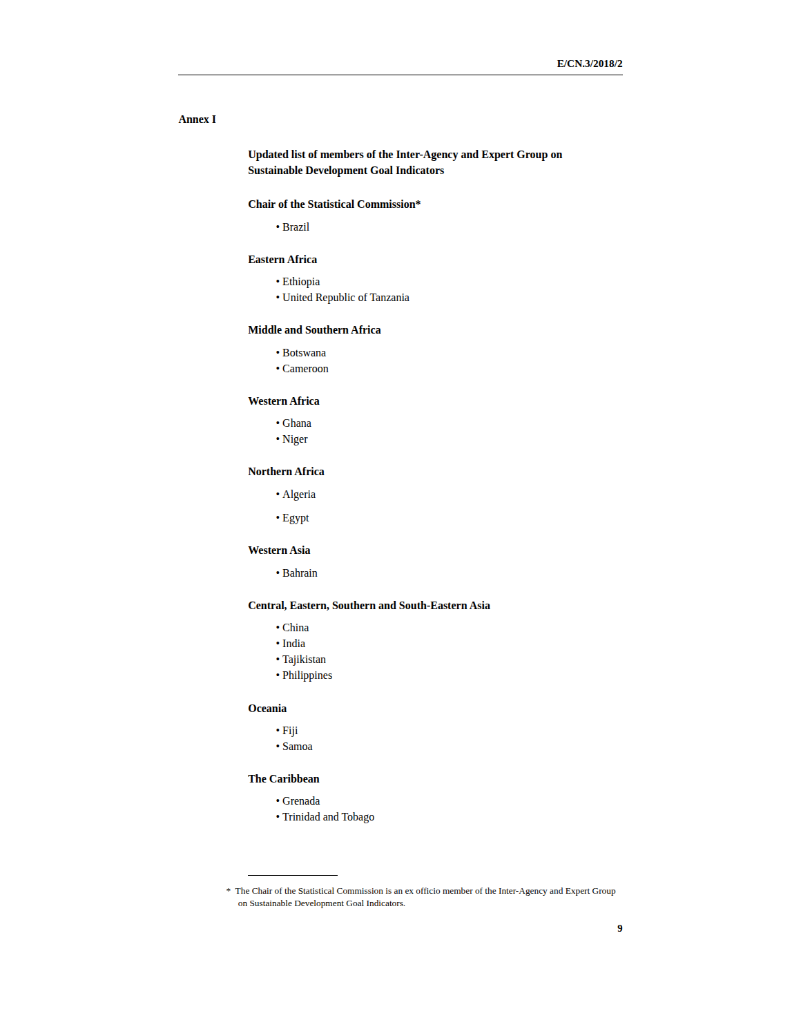E/CN.3/2018/2
Annex I
Updated list of members of the Inter-Agency and Expert Group on Sustainable Development Goal Indicators
Chair of the Statistical Commission*
Brazil
Eastern Africa
Ethiopia
United Republic of Tanzania
Middle and Southern Africa
Botswana
Cameroon
Western Africa
Ghana
Niger
Northern Africa
Algeria
Egypt
Western Asia
Bahrain
Central, Eastern, Southern and South-Eastern Asia
China
India
Tajikistan
Philippines
Oceania
Fiji
Samoa
The Caribbean
Grenada
Trinidad and Tobago
* The Chair of the Statistical Commission is an ex officio member of the Inter-Agency and Expert Group on Sustainable Development Goal Indicators.
9